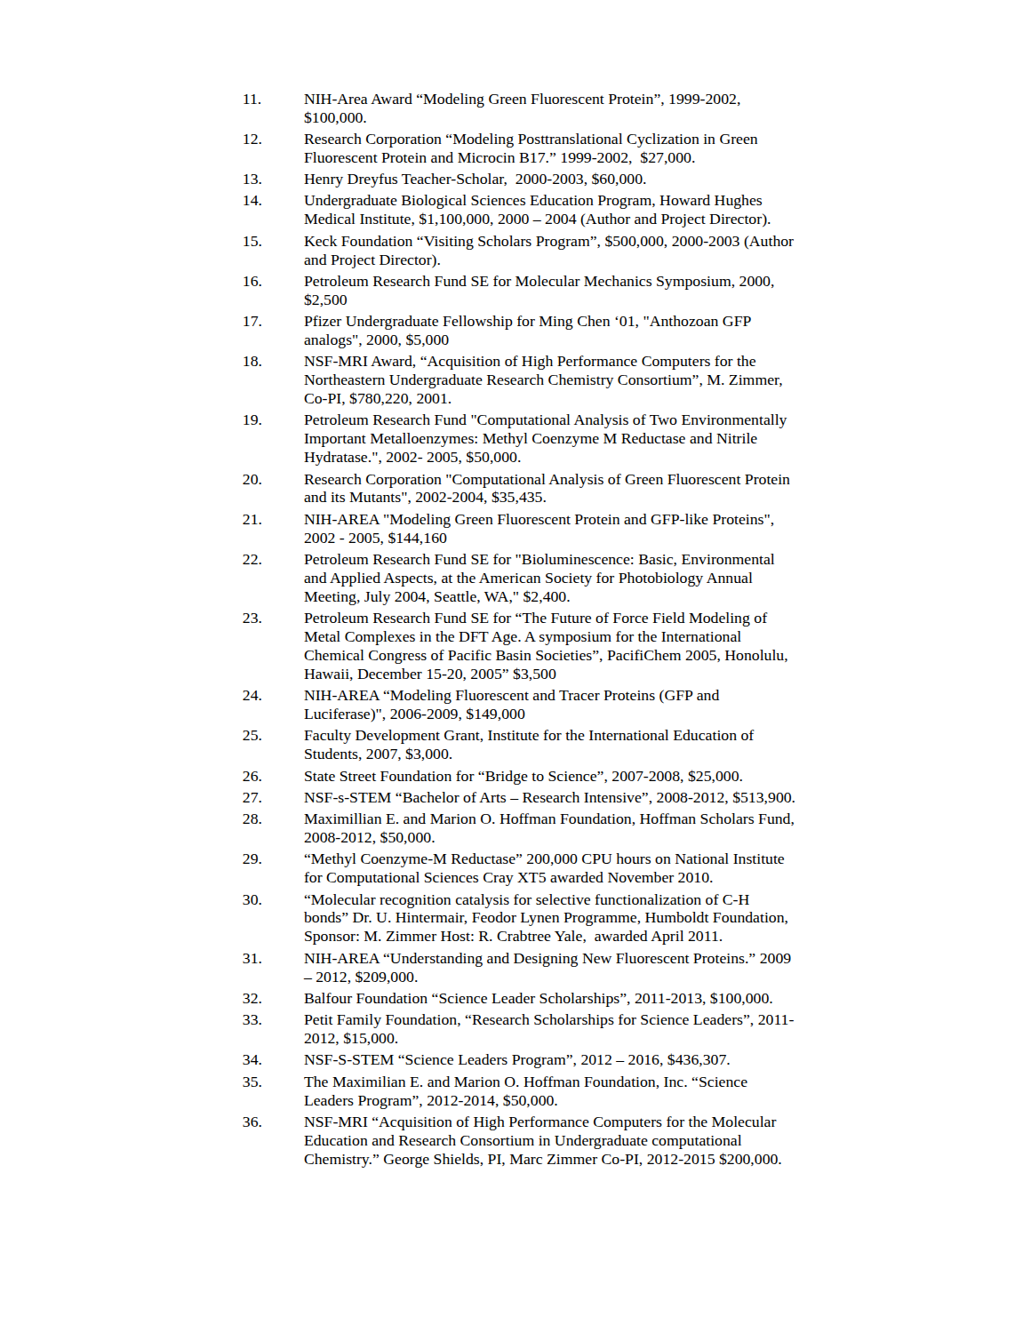11. NIH-Area Award “Modeling Green Fluorescent Protein”, 1999-2002, $100,000.
12. Research Corporation “Modeling Posttranslational Cyclization in Green Fluorescent Protein and Microcin B17.” 1999-2002, $27,000.
13. Henry Dreyfus Teacher-Scholar, 2000-2003, $60,000.
14. Undergraduate Biological Sciences Education Program, Howard Hughes Medical Institute, $1,100,000, 2000 – 2004 (Author and Project Director).
15. Keck Foundation “Visiting Scholars Program”, $500,000, 2000-2003 (Author and Project Director).
16. Petroleum Research Fund SE for Molecular Mechanics Symposium, 2000, $2,500
17. Pfizer Undergraduate Fellowship for Ming Chen ‘01, "Anthozoan GFP analogs", 2000, $5,000
18. NSF-MRI Award, “Acquisition of High Performance Computers for the Northeastern Undergraduate Research Chemistry Consortium”, M. Zimmer, Co-PI, $780,220, 2001.
19. Petroleum Research Fund "Computational Analysis of Two Environmentally Important Metalloenzymes: Methyl Coenzyme M Reductase and Nitrile Hydratase.", 2002- 2005, $50,000.
20. Research Corporation "Computational Analysis of Green Fluorescent Protein and its Mutants", 2002-2004, $35,435.
21. NIH-AREA "Modeling Green Fluorescent Protein and GFP-like Proteins", 2002 - 2005, $144,160
22. Petroleum Research Fund SE for "Bioluminescence: Basic, Environmental and Applied Aspects, at the American Society for Photobiology Annual Meeting, July 2004, Seattle, WA," $2,400.
23. Petroleum Research Fund SE for “The Future of Force Field Modeling of Metal Complexes in the DFT Age. A symposium for the International Chemical Congress of Pacific Basin Societies”, PacifiChem 2005, Honolulu, Hawaii, December 15-20, 2005” $3,500
24. NIH-AREA “Modeling Fluorescent and Tracer Proteins (GFP and Luciferase)", 2006-2009, $149,000
25. Faculty Development Grant, Institute for the International Education of Students, 2007, $3,000.
26. State Street Foundation for “Bridge to Science”, 2007-2008, $25,000.
27. NSF-s-STEM “Bachelor of Arts – Research Intensive”, 2008-2012, $513,900.
28. Maximillian E. and Marion O. Hoffman Foundation, Hoffman Scholars Fund, 2008-2012, $50,000.
29.“Methyl Coenzyme-M Reductase” 200,000 CPU hours on National Institute for Computational Sciences Cray XT5 awarded November 2010.
30.“Molecular recognition catalysis for selective functionalization of C-H bonds” Dr. U. Hintermair, Feodor Lynen Programme, Humboldt Foundation, Sponsor: M. Zimmer Host: R. Crabtree Yale, awarded April 2011.
31. NIH-AREA “Understanding and Designing New Fluorescent Proteins.” 2009 – 2012, $209,000.
32. Balfour Foundation “Science Leader Scholarships”, 2011-2013, $100,000.
33. Petit Family Foundation, “Research Scholarships for Science Leaders”, 2011-2012, $15,000.
34. NSF-S-STEM “Science Leaders Program”, 2012 – 2016, $436,307.
35. The Maximilian E. and Marion O. Hoffman Foundation, Inc. “Science Leaders Program”, 2012-2014, $50,000.
36. NSF-MRI “Acquisition of High Performance Computers for the Molecular Education and Research Consortium in Undergraduate computational Chemistry.” George Shields, PI, Marc Zimmer Co-PI, 2012-2015 $200,000.